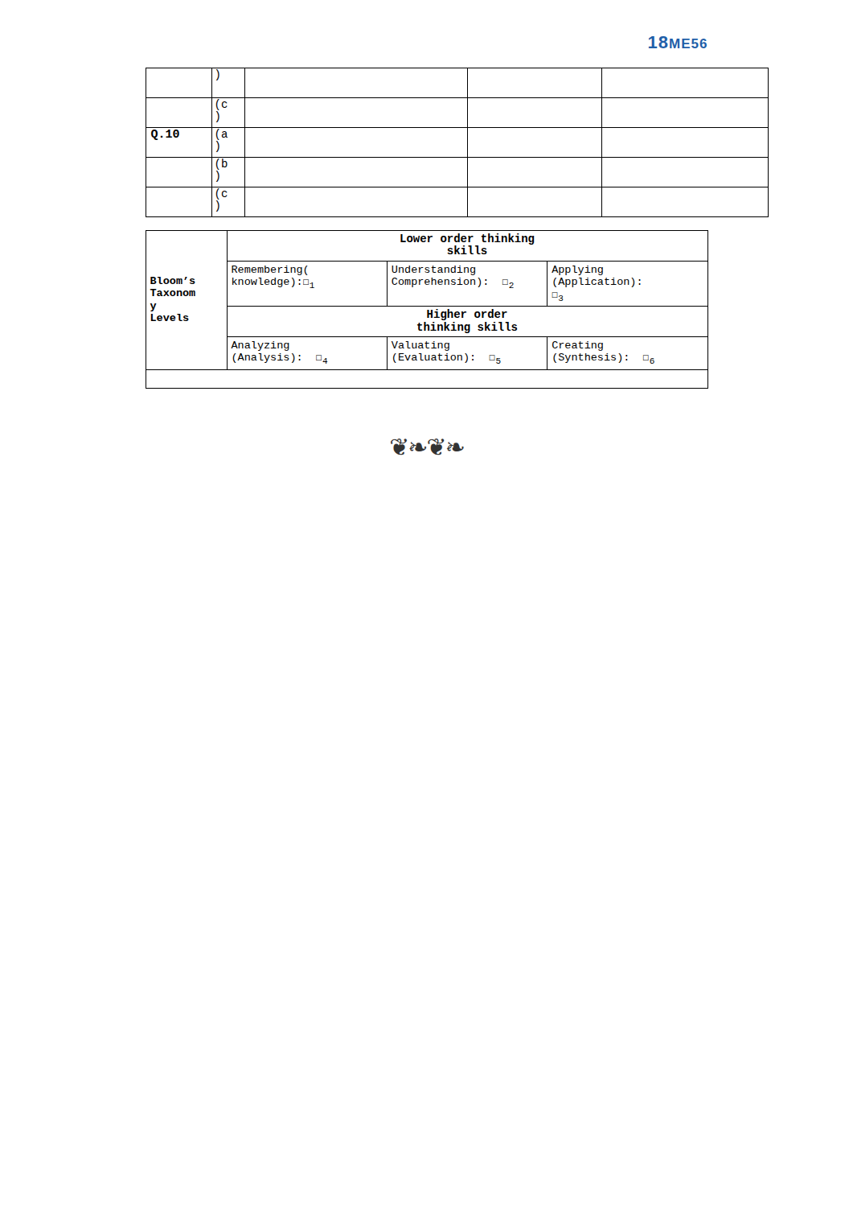18ME56
| | ) | | | |
| | (c ) | | | |
| Q.10 | (a ) | | | |
| | (b ) | | | |
| | (c ) | | | |
| Bloom’s Taxonom y Levels | Lower order thinking skills |
| Remembering( knowledge): ☐ 1 | Understanding Comprehension): ☐ 2 | Applying (Application): ☐ 3 |
| Higher order thinking skills |
| Analyzing (Analysis): ☐ 4 | Valuating (Evaluation): ☐ 5 | Creating (Synthesis): ☐ 6 |
❦❧❦❧